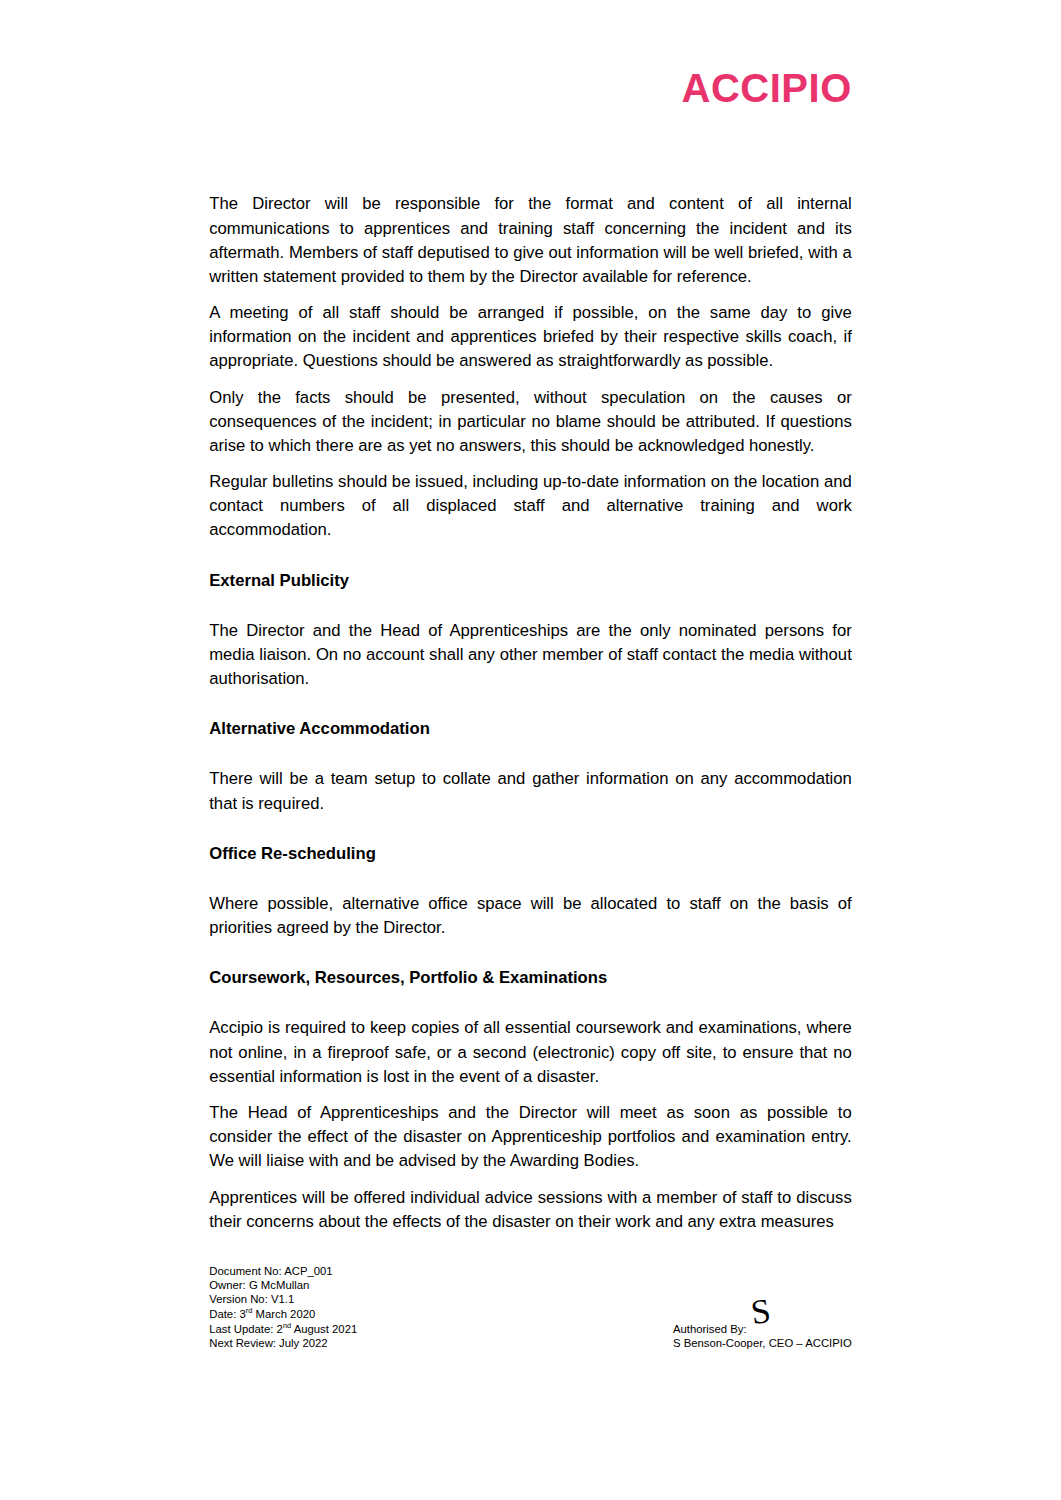ACCIPIO
The Director will be responsible for the format and content of all internal communications to apprentices and training staff concerning the incident and its aftermath. Members of staff deputised to give out information will be well briefed, with a written statement provided to them by the Director available for reference.
A meeting of all staff should be arranged if possible, on the same day to give information on the incident and apprentices briefed by their respective skills coach, if appropriate. Questions should be answered as straightforwardly as possible.
Only the facts should be presented, without speculation on the causes or consequences of the incident; in particular no blame should be attributed. If questions arise to which there are as yet no answers, this should be acknowledged honestly.
Regular bulletins should be issued, including up-to-date information on the location and contact numbers of all displaced staff and alternative training and work accommodation.
External Publicity
The Director and the Head of Apprenticeships are the only nominated persons for media liaison. On no account shall any other member of staff contact the media without authorisation.
Alternative Accommodation
There will be a team setup to collate and gather information on any accommodation that is required.
Office Re-scheduling
Where possible, alternative office space will be allocated to staff on the basis of priorities agreed by the Director.
Coursework, Resources, Portfolio & Examinations
Accipio is required to keep copies of all essential coursework and examinations, where not online, in a fireproof safe, or a second (electronic) copy off site, to ensure that no essential information is lost in the event of a disaster.
The Head of Apprenticeships and the Director will meet as soon as possible to consider the effect of the disaster on Apprenticeship portfolios and examination entry. We will liaise with and be advised by the Awarding Bodies.
Apprentices will be offered individual advice sessions with a member of staff to discuss their concerns about the effects of the disaster on their work and any extra measures
Document No: ACP_001
Owner: G McMullan
Version No: V1.1
Date: 3rd March 2020
Last Update: 2nd August 2021
Next Review: July 2022
S Authorised By:
S Benson-Cooper, CEO – ACCIPIO